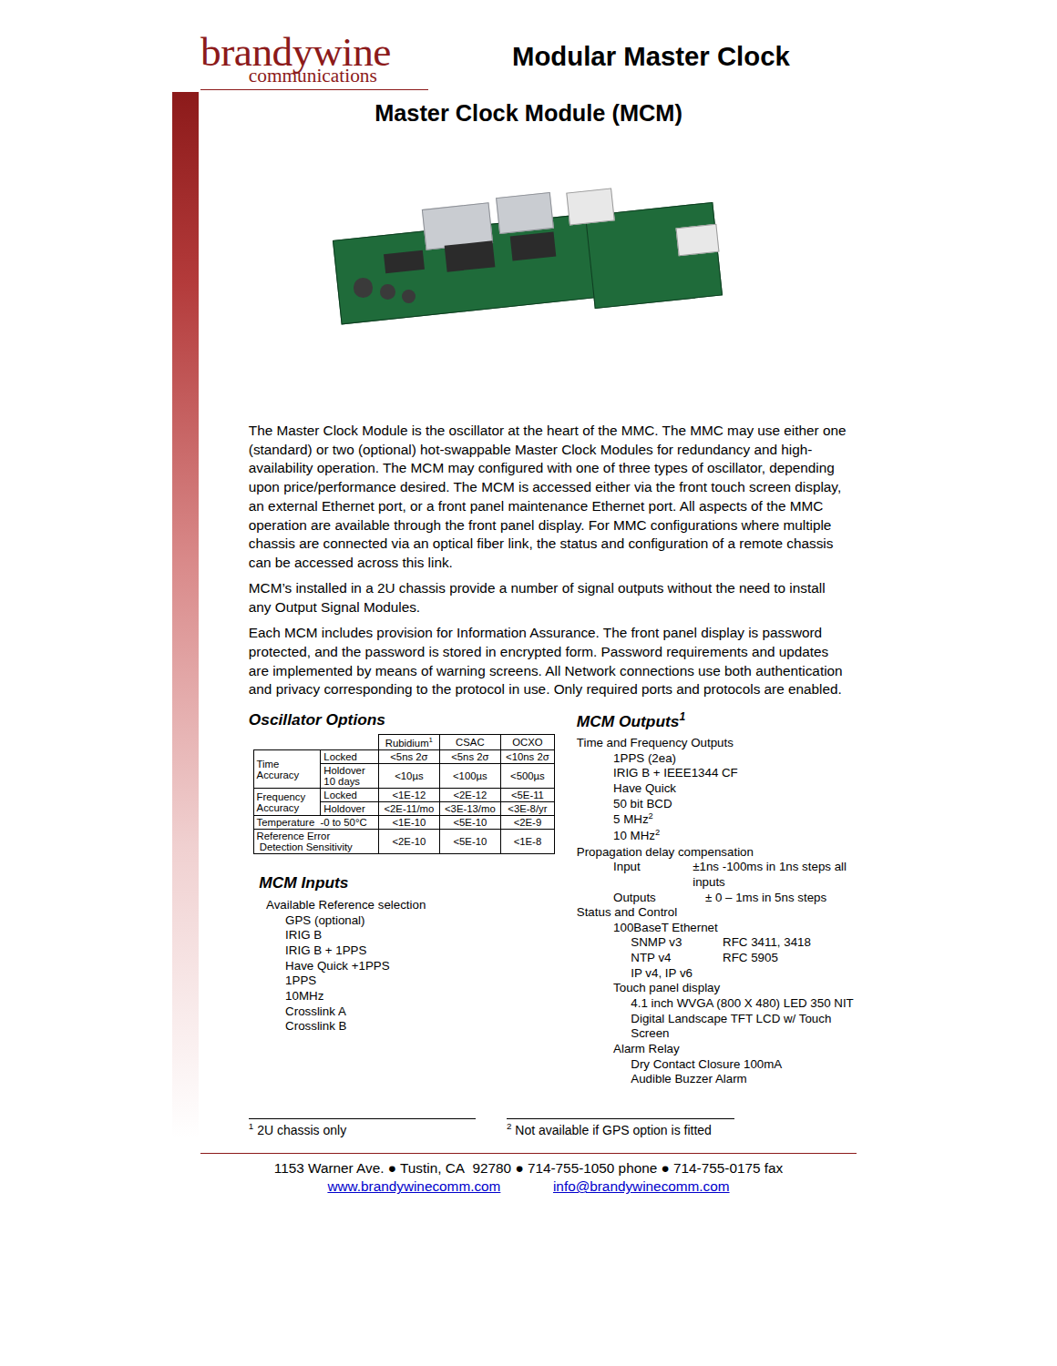brandywine
communications
Modular Master Clock
Master Clock Module (MCM)
The Master Clock Module is the oscillator at the heart of the MMC. The MMC may use either one (standard) or two (optional) hot-swappable Master Clock Modules for redundancy and high-availability operation. The MCM may configured with one of three types of oscillator, depending upon price/performance desired. The MCM is accessed either via the front touch screen display, an external Ethernet port, or a front panel maintenance Ethernet port. All aspects of the MMC operation are available through the front panel display. For MMC configurations where multiple chassis are connected via an optical fiber link, the status and configuration of a remote chassis can be accessed across this link.
MCM’s installed in a 2U chassis provide a number of signal outputs without the need to install any Output Signal Modules.
Each MCM includes provision for Information Assurance. The front panel display is password protected, and the password is stored in encrypted form. Password requirements and updates are implemented by means of warning screens. All Network connections use both authentication and privacy corresponding to the protocol in use. Only required ports and protocols are enabled.
Oscillator Options
| | | Rubidium 1 | CSAC | OCXO |
| --- | --- | --- | --- | --- |
| Time Accuracy | Locked | <5ns 2σ | <5ns 2σ | <10ns 2σ |
| Holdover 10 days | <10µs | <100µs | <500µs |
| Frequency Accuracy | Locked | <1E-12 | <2E-12 | <5E-11 |
| Holdover | <2E-11/mo | <3E-13/mo | <3E-8/yr |
| Temperature -0 to 50°C | <1E-10 | <5E-10 | <2E-9 |
| Reference Error Detection Sensitivity | <2E-10 | <5E-10 | <1E-8 |
MCM Inputs
Available Reference selection
GPS (optional)
IRIG B
IRIG B + 1PPS
Have Quick +1PPS
1PPS
10MHz
Crosslink A
Crosslink B
MCM Outputs1
Time and Frequency Outputs
1PPS (2ea)
IRIG B + IEEE1344 CF
Have Quick
50 bit BCD
5 MHz2
10 MHz2
Propagation delay compensation
Input±1ns -100ms in 1ns steps all inputs
Outputs± 0 – 1ms in 5ns steps
Status and Control
100BaseT Ethernet
SNMP v3 RFC 3411, 3418
NTP v4 RFC 5905
IP v4, IP v6
Touch panel display
4.1 inch WVGA (800 X 480) LED 350 NIT
Digital Landscape TFT LCD w/ Touch Screen
Alarm Relay
Dry Contact Closure 100mA
Audible Buzzer Alarm
1 2U chassis only
2 Not available if GPS option is fitted
1153 Warner Ave. ● Tustin, CA 92780 ● 714-755-1050 phone ● 714-755-0175 fax
www.brandywinecomm.com info@brandywinecomm.com